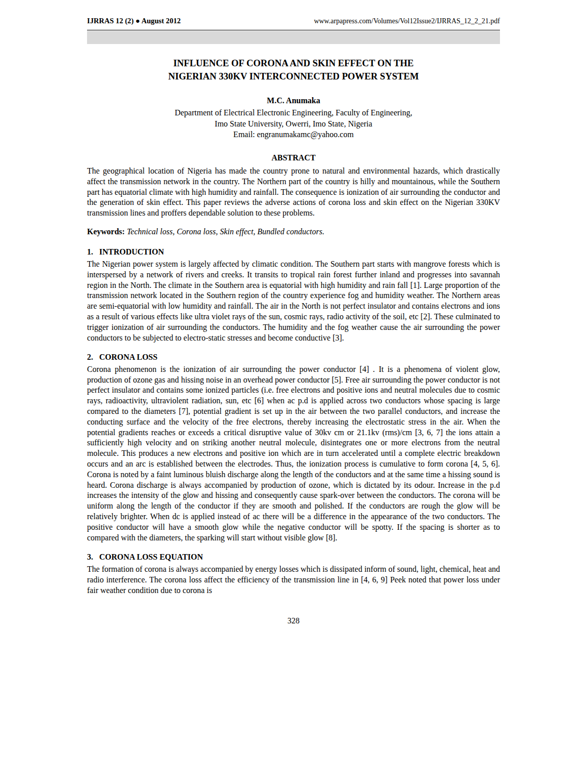IJRRAS 12 (2) ● August 2012 www.arpapress.com/Volumes/Vol12Issue2/IJRRAS_12_2_21.pdf
Influence of Corona and Skin Effect on the
Nigerian 330KV Interconnected Power System
M.C. Anumaka
Department of Electrical Electronic Engineering, Faculty of Engineering,
Imo State University, Owerri, Imo State, Nigeria
Email: engranumakamc@yahoo.com
Abstract
The geographical location of Nigeria has made the country prone to natural and environmental hazards, which drastically affect the transmission network in the country. The Northern part of the country is hilly and mountainous, while the Southern part has equatorial climate with high humidity and rainfall. The consequence is ionization of air surrounding the conductor and the generation of skin effect. This paper reviews the adverse actions of corona loss and skin effect on the Nigerian 330KV transmission lines and proffers dependable solution to these problems.
Keywords: Technical loss, Corona loss, Skin effect, Bundled conductors.
1. Introduction
The Nigerian power system is largely affected by climatic condition. The Southern part starts with mangrove forests which is interspersed by a network of rivers and creeks. It transits to tropical rain forest further inland and progresses into savannah region in the North. The climate in the Southern area is equatorial with high humidity and rain fall [1]. Large proportion of the transmission network located in the Southern region of the country experience fog and humidity weather. The Northern areas are semi-equatorial with low humidity and rainfall. The air in the North is not perfect insulator and contains electrons and ions as a result of various effects like ultra violet rays of the sun, cosmic rays, radio activity of the soil, etc [2]. These culminated to trigger ionization of air surrounding the conductors. The humidity and the fog weather cause the air surrounding the power conductors to be subjected to electro-static stresses and become conductive [3].
2. Corona Loss
Corona phenomenon is the ionization of air surrounding the power conductor [4] . It is a phenomena of violent glow, production of ozone gas and hissing noise in an overhead power conductor [5]. Free air surrounding the power conductor is not perfect insulator and contains some ionized particles (i.e. free electrons and positive ions and neutral molecules due to cosmic rays, radioactivity, ultraviolent radiation, sun, etc [6] when ac p.d is applied across two conductors whose spacing is large compared to the diameters [7], potential gradient is set up in the air between the two parallel conductors, and increase the conducting surface and the velocity of the free electrons, thereby increasing the electrostatic stress in the air. When the potential gradients reaches or exceeds a critical disruptive value of 30kv cm or 21.1kv (rms)/cm [3, 6, 7] the ions attain a sufficiently high velocity and on striking another neutral molecule, disintegrates one or more electrons from the neutral molecule. This produces a new electrons and positive ion which are in turn accelerated until a complete electric breakdown occurs and an arc is established between the electrodes. Thus, the ionization process is cumulative to form corona [4, 5, 6]. Corona is noted by a faint luminous bluish discharge along the length of the conductors and at the same time a hissing sound is heard. Corona discharge is always accompanied by production of ozone, which is dictated by its odour. Increase in the p.d increases the intensity of the glow and hissing and consequently cause spark-over between the conductors. The corona will be uniform along the length of the conductor if they are smooth and polished. If the conductors are rough the glow will be relatively brighter. When dc is applied instead of ac there will be a difference in the appearance of the two conductors. The positive conductor will have a smooth glow while the negative conductor will be spotty. If the spacing is shorter as to compared with the diameters, the sparking will start without visible glow [8].
3. Corona Loss Equation
The formation of corona is always accompanied by energy losses which is dissipated inform of sound, light, chemical, heat and radio interference. The corona loss affect the efficiency of the transmission line in [4, 6, 9] Peek noted that power loss under fair weather condition due to corona is
328